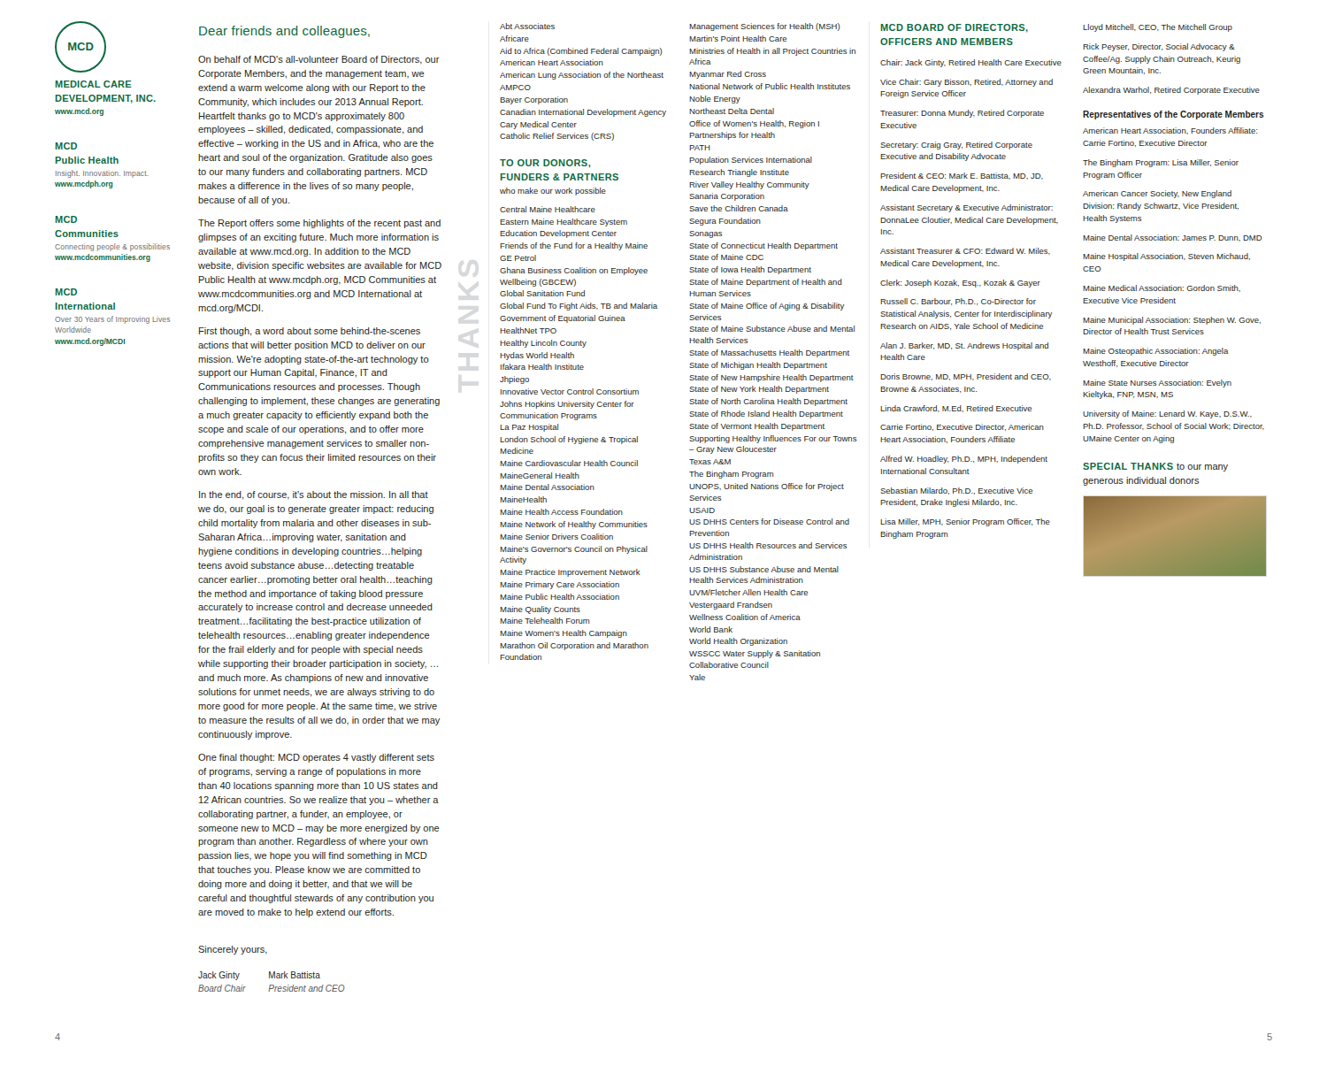MCD
Medical Care Development, Inc.
www.mcd.org
MCD
Public Health
Insight. Innovation. Impact.
www.mcdph.org
MCD
Communities
Connecting people & possibilities
www.mcdcommunities.org
MCD
International
Over 30 Years of Improving Lives Worldwide
www.mcd.org/MCDI
Dear friends and colleagues,
On behalf of MCD's all-volunteer Board of Directors, our Corporate Members, and the management team, we extend a warm welcome along with our Report to the Community, which includes our 2013 Annual Report. Heartfelt thanks go to MCD's approximately 800 employees – skilled, dedicated, compassionate, and effective – working in the US and in Africa, who are the heart and soul of the organization. Gratitude also goes to our many funders and collaborating partners. MCD makes a difference in the lives of so many people, because of all of you.
The Report offers some highlights of the recent past and glimpses of an exciting future. Much more information is available at www.mcd.org. In addition to the MCD website, division specific websites are available for MCD Public Health at www.mcdph.org, MCD Communities at www.mcdcommunities.org and MCD International at mcd.org/MCDI.
First though, a word about some behind-the-scenes actions that will better position MCD to deliver on our mission. We're adopting state-of-the-art technology to support our Human Capital, Finance, IT and Communications resources and processes. Though challenging to implement, these changes are generating a much greater capacity to efficiently expand both the scope and scale of our operations, and to offer more comprehensive management services to smaller non-profits so they can focus their limited resources on their own work.
In the end, of course, it's about the mission. In all that we do, our goal is to generate greater impact: reducing child mortality from malaria and other diseases in sub-Saharan Africa…improving water, sanitation and hygiene conditions in developing countries…helping teens avoid substance abuse…detecting treatable cancer earlier…promoting better oral health…teaching the method and importance of taking blood pressure accurately to increase control and decrease unneeded treatment…facilitating the best-practice utilization of telehealth resources…enabling greater independence for the frail elderly and for people with special needs while supporting their broader participation in society, …and much more. As champions of new and innovative solutions for unmet needs, we are always striving to do more good for more people. At the same time, we strive to measure the results of all we do, in order that we may continuously improve.
One final thought: MCD operates 4 vastly different sets of programs, serving a range of populations in more than 40 locations spanning more than 10 US states and 12 African countries. So we realize that you – whether a collaborating partner, a funder, an employee, or someone new to MCD – may be more energized by one program than another. Regardless of where your own passion lies, we hope you will find something in MCD that touches you. Please know we are committed to doing more and doing it better, and that we will be careful and thoughtful stewards of any contribution you are moved to make to help extend our efforts.
Sincerely yours,
Jack Ginty
Board Chair
Mark Battista
President and CEO
THANKS
Abt Associates
Africare
Aid to Africa (Combined Federal Campaign)
American Heart Association
American Lung Association of the Northeast
AMPCO
Bayer Corporation
Canadian International Development Agency
Cary Medical Center
Catholic Relief Services (CRS)
To our donors,
funders & partners who make our work possible
Central Maine Healthcare
Eastern Maine Healthcare System
Education Development Center
Friends of the Fund for a Healthy Maine
GE Petrol
Ghana Business Coalition on Employee Wellbeing (GBCEW)
Global Sanitation Fund
Global Fund To Fight Aids, TB and Malaria
Government of Equatorial Guinea
HealthNet TPO
Healthy Lincoln County
Hydas World Health
Ifakara Health Institute
Jhpiego
Innovative Vector Control Consortium
Johns Hopkins University Center for Communication Programs
La Paz Hospital
London School of Hygiene & Tropical Medicine
Maine Cardiovascular Health Council
MaineGeneral Health
Maine Dental Association
MaineHealth
Maine Health Access Foundation
Maine Network of Healthy Communities
Maine Senior Drivers Coalition
Maine's Governor's Council on Physical Activity
Maine Practice Improvement Network
Maine Primary Care Association
Maine Public Health Association
Maine Quality Counts
Maine Telehealth Forum
Maine Women's Health Campaign
Marathon Oil Corporation and Marathon Foundation
Management Sciences for Health (MSH)
Martin's Point Health Care
Ministries of Health in all Project Countries in Africa
Myanmar Red Cross
National Network of Public Health Institutes
Noble Energy
Northeast Delta Dental
Office of Women's Health, Region I
Partnerships for Health
PATH
Population Services International
Research Triangle Institute
River Valley Healthy Community
Sanaria Corporation
Save the Children Canada
Segura Foundation
Sonagas
State of Connecticut Health Department
State of Maine CDC
State of Iowa Health Department
State of Maine Department of Health and Human Services
State of Maine Office of Aging & Disability Services
State of Maine Substance Abuse and Mental Health Services
State of Massachusetts Health Department
State of Michigan Health Department
State of New Hampshire Health Department
State of New York Health Department
State of North Carolina Health Department
State of Rhode Island Health Department
State of Vermont Health Department
Supporting Healthy Influences For our Towns – Gray New Gloucester
Texas A&M
The Bingham Program
UNOPS, United Nations Office for Project Services
USAID
US DHHS Centers for Disease Control and Prevention
US DHHS Health Resources and Services Administration
US DHHS Substance Abuse and Mental Health Services Administration
UVM/Fletcher Allen Health Care
Vestergaard Frandsen
Wellness Coalition of America
World Bank
World Health Organization
WSSCC Water Supply & Sanitation Collaborative Council
Yale
MCD Board of Directors, Officers and Members
Chair: Jack Ginty, Retired Health Care Executive
Vice Chair: Gary Bisson, Retired, Attorney and Foreign Service Officer
Treasurer: Donna Mundy, Retired Corporate Executive
Secretary: Craig Gray, Retired Corporate Executive and Disability Advocate
President & CEO: Mark E. Battista, MD, JD, Medical Care Development, Inc.
Assistant Secretary & Executive Administrator: DonnaLee Cloutier, Medical Care Development, Inc.
Assistant Treasurer & CFO: Edward W. Miles, Medical Care Development, Inc.
Clerk: Joseph Kozak, Esq., Kozak & Gayer
Russell C. Barbour, Ph.D., Co-Director for Statistical Analysis, Center for Interdisciplinary Research on AIDS, Yale School of Medicine
Alan J. Barker, MD, St. Andrews Hospital and Health Care
Doris Browne, MD, MPH, President and CEO, Browne & Associates, Inc.
Linda Crawford, M.Ed, Retired Executive
Carrie Fortino, Executive Director, American Heart Association, Founders Affiliate
Alfred W. Hoadley, Ph.D., MPH, Independent International Consultant
Sebastian Milardo, Ph.D., Executive Vice President, Drake Inglesi Milardo, Inc.
Lisa Miller, MPH, Senior Program Officer, The Bingham Program
Lloyd Mitchell, CEO, The Mitchell Group
Rick Peyser, Director, Social Advocacy & Coffee/Ag. Supply Chain Outreach, Keurig Green Mountain, Inc.
Alexandra Warhol, Retired Corporate Executive
Representatives of the Corporate Members
American Heart Association, Founders Affiliate: Carrie Fortino, Executive Director
The Bingham Program: Lisa Miller, Senior Program Officer
American Cancer Society, New England Division: Randy Schwartz, Vice President, Health Systems
Maine Dental Association: James P. Dunn, DMD
Maine Hospital Association, Steven Michaud, CEO
Maine Medical Association: Gordon Smith, Executive Vice President
Maine Municipal Association: Stephen W. Gove, Director of Health Trust Services
Maine Osteopathic Association: Angela Westhoff, Executive Director
Maine State Nurses Association: Evelyn Kieltyka, FNP, MSN, MS
University of Maine: Lenard W. Kaye, D.S.W., Ph.D. Professor, School of Social Work; Director, UMaine Center on Aging
Special thanks to our many generous individual donors
4 5